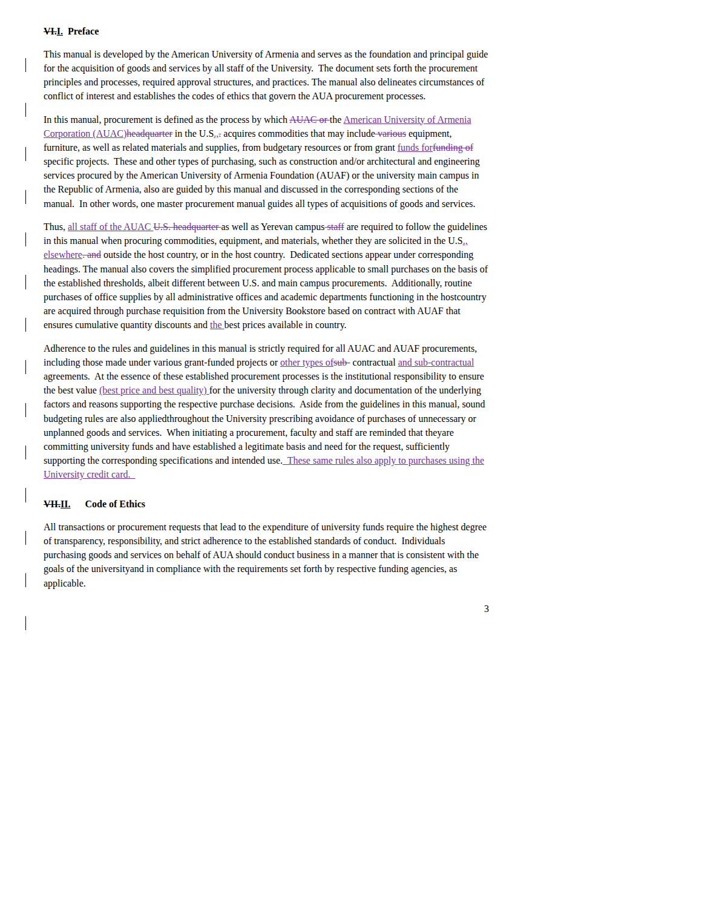VI. I. Preface
This manual is developed by the American University of Armenia and serves as the foundation and principal guide for the acquisition of goods and services by all staff of the University. The document sets forth the procurement principles and processes, required approval structures, and practices. The manual also delineates circumstances of conflict of interest and establishes the codes of ethics that govern the AUA procurement processes.
In this manual, procurement is defined as the process by which AUAC or the American University of Armenia Corporation (AUAC)headquarter in the U.S.,. acquires commodities that may include various equipment, furniture, as well as related materials and supplies, from budgetary resources or from grant funds forfunding of specific projects. These and other types of purchasing, such as construction and/or architectural and engineering services procured by the American University of Armenia Foundation (AUAF) or the university main campus in the Republic of Armenia, also are guided by this manual and discussed in the corresponding sections of the manual. In other words, one master procurement manual guides all types of acquisitions of goods and services.
Thus, all staff of the AUAC U.S. headquarter as well as Yerevan campus staff are required to follow the guidelines in this manual when procuring commodities, equipment, and materials, whether they are solicited in the U.S., elsewhere. and outside the host country, or in the host country. Dedicated sections appear under corresponding headings. The manual also covers the simplified procurement process applicable to small purchases on the basis of the established thresholds, albeit different between U.S. and main campus procurements. Additionally, routine purchases of office supplies by all administrative offices and academic departments functioning in the hostcountry are acquired through purchase requisition from the University Bookstore based on contract with AUAF that ensures cumulative quantity discounts and the best prices available in country.
Adherence to the rules and guidelines in this manual is strictly required for all AUAC and AUAF procurements, including those made under various grant-funded projects or other types ofsub- contractual and sub-contractual agreements. At the essence of these established procurement processes is the institutional responsibility to ensure the best value (best price and best quality) for the university through clarity and documentation of the underlying factors and reasons supporting the respective purchase decisions. Aside from the guidelines in this manual, sound budgeting rules are also appliedthroughout the University prescribing avoidance of purchases of unnecessary or unplanned goods and services. When initiating a procurement, faculty and staff are reminded that theyare committing university funds and have established a legitimate basis and need for the request, sufficiently supporting the corresponding specifications and intended use. These same rules also apply to purchases using the University credit card.
VII. II. Code of Ethics
All transactions or procurement requests that lead to the expenditure of university funds require the highest degree of transparency, responsibility, and strict adherence to the established standards of conduct. Individuals purchasing goods and services on behalf of AUA should conduct business in a manner that is consistent with the goals of the universityand in compliance with the requirements set forth by respective funding agencies, as applicable.
3